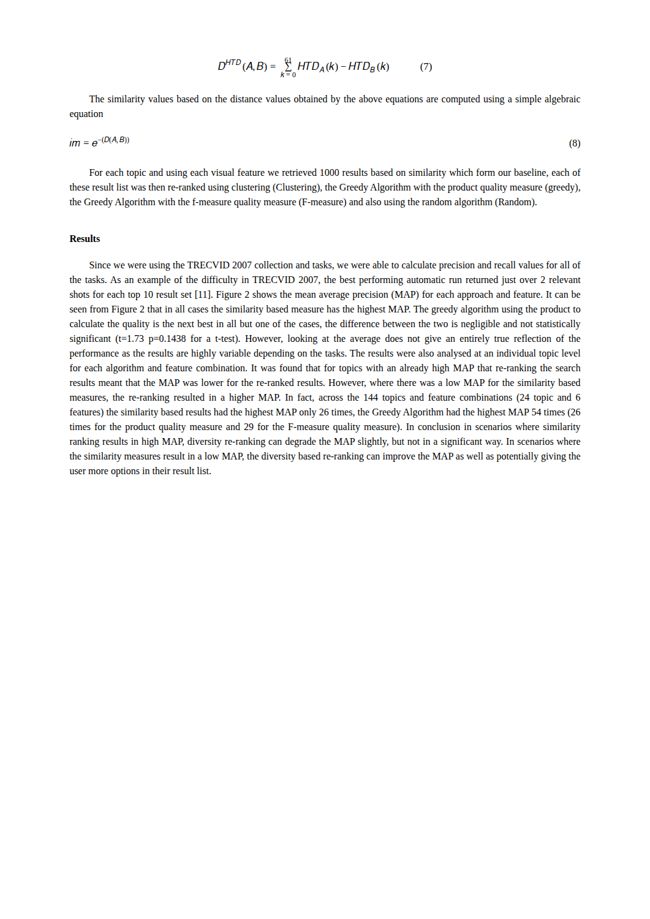DHTD (A,B) = ∑ k=0 61 HTDA (k) − HTDB (k) (7)
The similarity values based on the distance values obtained by the above equations are computed using a simple algebraic equation
im = e −(D(A,B)) (8)
For each topic and using each visual feature we retrieved 1000 results based on similarity which form our baseline, each of these result list was then re-ranked using clustering (Clustering), the Greedy Algorithm with the product quality measure (greedy), the Greedy Algorithm with the f-measure quality measure (F-measure) and also using the random algorithm (Random).
Results
Since we were using the TRECVID 2007 collection and tasks, we were able to calculate precision and recall values for all of the tasks. As an example of the difficulty in TRECVID 2007, the best performing automatic run returned just over 2 relevant shots for each top 10 result set [11]. Figure 2 shows the mean average precision (MAP) for each approach and feature. It can be seen from Figure 2 that in all cases the similarity based measure has the highest MAP. The greedy algorithm using the product to calculate the quality is the next best in all but one of the cases, the difference between the two is negligible and not statistically significant (t=1.73 p=0.1438 for a t-test). However, looking at the average does not give an entirely true reflection of the performance as the results are highly variable depending on the tasks. The results were also analysed at an individual topic level for each algorithm and feature combination. It was found that for topics with an already high MAP that re-ranking the search results meant that the MAP was lower for the re-ranked results. However, where there was a low MAP for the similarity based measures, the re-ranking resulted in a higher MAP. In fact, across the 144 topics and feature combinations (24 topic and 6 features) the similarity based results had the highest MAP only 26 times, the Greedy Algorithm had the highest MAP 54 times (26 times for the product quality measure and 29 for the F-measure quality measure). In conclusion in scenarios where similarity ranking results in high MAP, diversity re-ranking can degrade the MAP slightly, but not in a significant way. In scenarios where the similarity measures result in a low MAP, the diversity based re-ranking can improve the MAP as well as potentially giving the user more options in their result list.